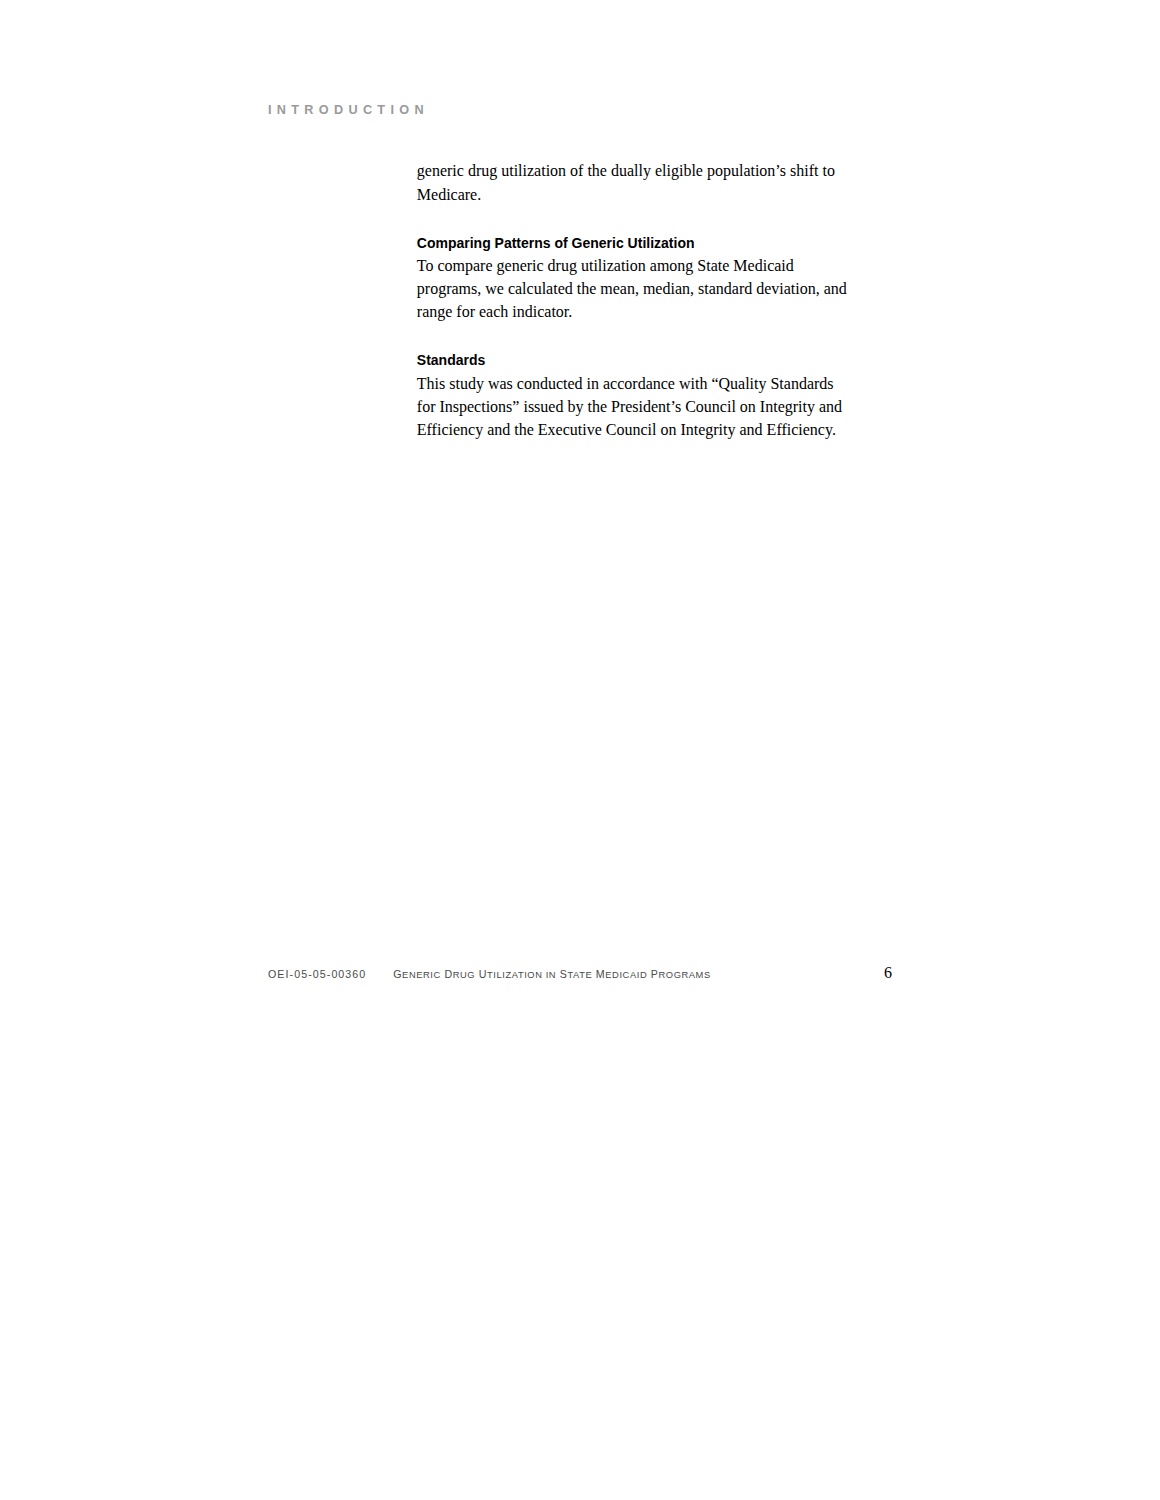Introduction
generic drug utilization of the dually eligible population’s shift to Medicare.
Comparing Patterns of Generic Utilization
To compare generic drug utilization among State Medicaid programs, we calculated the mean, median, standard deviation, and range for each indicator.
Standards
This study was conducted in accordance with “Quality Standards for Inspections” issued by the President’s Council on Integrity and Efficiency and the Executive Council on Integrity and Efficiency.
OEI-05-05-00360 GENERIC DRUG UTILIZATION IN STATE MEDICAID PROGRAMS 6